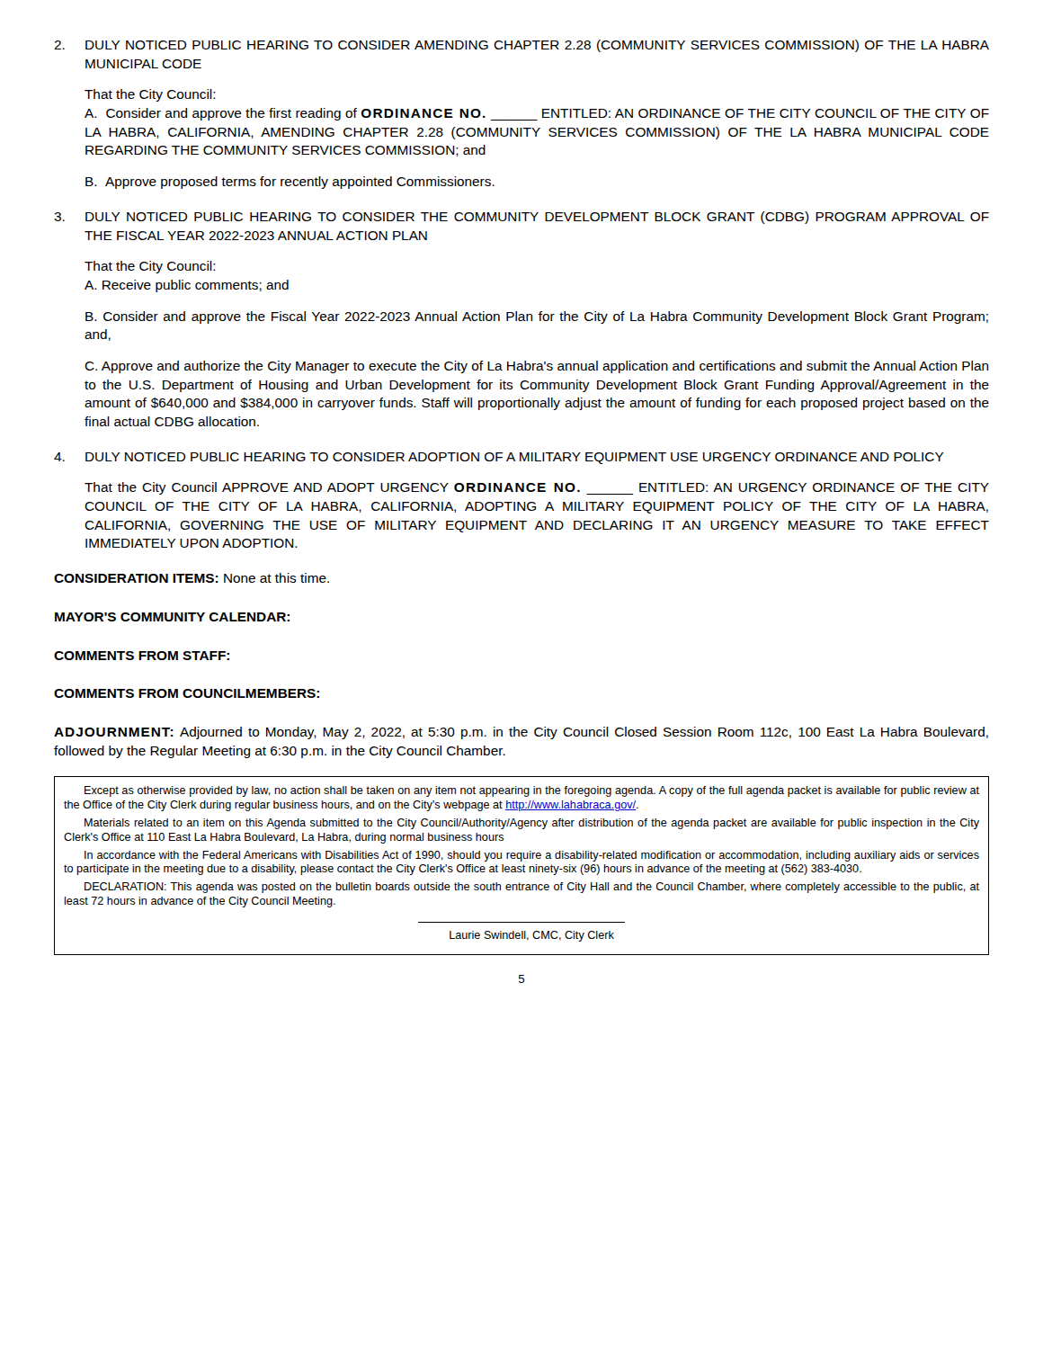2.
DULY NOTICED PUBLIC HEARING TO CONSIDER AMENDING CHAPTER 2.28 (COMMUNITY SERVICES COMMISSION) OF THE LA HABRA MUNICIPAL CODE
That the City Council:
A. Consider and approve the first reading of ORDINANCE NO. ______ ENTITLED: AN ORDINANCE OF THE CITY COUNCIL OF THE CITY OF LA HABRA, CALIFORNIA, AMENDING CHAPTER 2.28 (COMMUNITY SERVICES COMMISSION) OF THE LA HABRA MUNICIPAL CODE REGARDING THE COMMUNITY SERVICES COMMISSION; and
B. Approve proposed terms for recently appointed Commissioners.
3.
DULY NOTICED PUBLIC HEARING TO CONSIDER THE COMMUNITY DEVELOPMENT BLOCK GRANT (CDBG) PROGRAM APPROVAL OF THE FISCAL YEAR 2022-2023 ANNUAL ACTION PLAN
That the City Council:
A. Receive public comments; and
B. Consider and approve the Fiscal Year 2022-2023 Annual Action Plan for the City of La Habra Community Development Block Grant Program; and,
C. Approve and authorize the City Manager to execute the City of La Habra's annual application and certifications and submit the Annual Action Plan to the U.S. Department of Housing and Urban Development for its Community Development Block Grant Funding Approval/Agreement in the amount of $640,000 and $384,000 in carryover funds. Staff will proportionally adjust the amount of funding for each proposed project based on the final actual CDBG allocation.
4.
DULY NOTICED PUBLIC HEARING TO CONSIDER ADOPTION OF A MILITARY EQUIPMENT USE URGENCY ORDINANCE AND POLICY
That the City Council APPROVE AND ADOPT URGENCY ORDINANCE NO. ______ ENTITLED: AN URGENCY ORDINANCE OF THE CITY COUNCIL OF THE CITY OF LA HABRA, CALIFORNIA, ADOPTING A MILITARY EQUIPMENT POLICY OF THE CITY OF LA HABRA, CALIFORNIA, GOVERNING THE USE OF MILITARY EQUIPMENT AND DECLARING IT AN URGENCY MEASURE TO TAKE EFFECT IMMEDIATELY UPON ADOPTION.
CONSIDERATION ITEMS: None at this time.
MAYOR'S COMMUNITY CALENDAR:
COMMENTS FROM STAFF:
COMMENTS FROM COUNCILMEMBERS:
ADJOURNMENT: Adjourned to Monday, May 2, 2022, at 5:30 p.m. in the City Council Closed Session Room 112c, 100 East La Habra Boulevard, followed by the Regular Meeting at 6:30 p.m. in the City Council Chamber.
Except as otherwise provided by law, no action shall be taken on any item not appearing in the foregoing agenda. A copy of the full agenda packet is available for public review at the Office of the City Clerk during regular business hours, and on the City's webpage at http://www.lahabraca.gov/.
Materials related to an item on this Agenda submitted to the City Council/Authority/Agency after distribution of the agenda packet are available for public inspection in the City Clerk's Office at 110 East La Habra Boulevard, La Habra, during normal business hours
In accordance with the Federal Americans with Disabilities Act of 1990, should you require a disability-related modification or accommodation, including auxiliary aids or services to participate in the meeting due to a disability, please contact the City Clerk's Office at least ninety-six (96) hours in advance of the meeting at (562) 383-4030.
DECLARATION: This agenda was posted on the bulletin boards outside the south entrance of City Hall and the Council Chamber, where completely accessible to the public, at least 72 hours in advance of the City Council Meeting.
Laurie Swindell, CMC, City Clerk
5